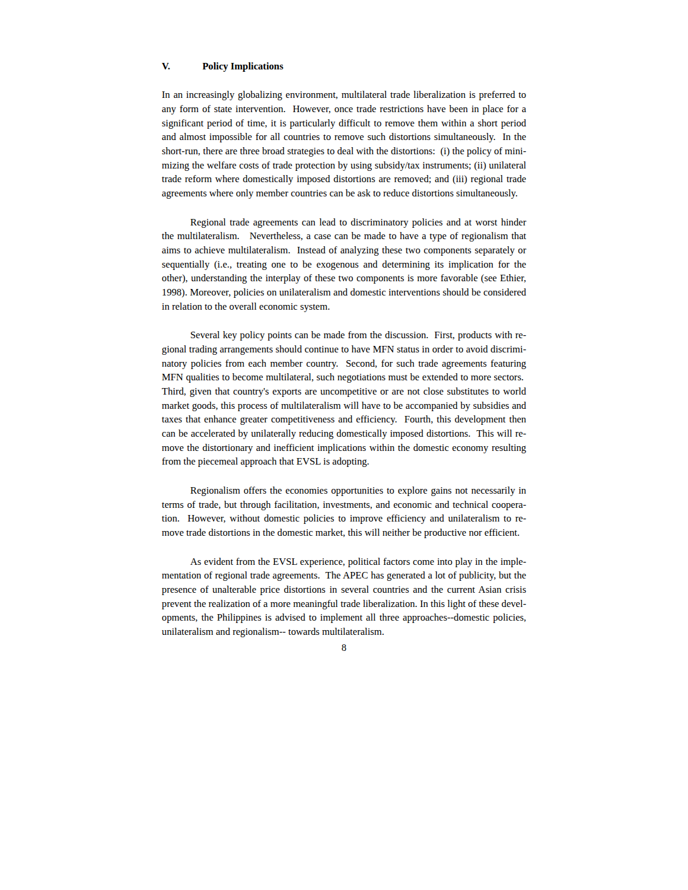V. Policy Implications
In an increasingly globalizing environment, multilateral trade liberalization is preferred to any form of state intervention. However, once trade restrictions have been in place for a significant period of time, it is particularly difficult to remove them within a short period and almost impossible for all countries to remove such distortions simultaneously. In the short-run, there are three broad strategies to deal with the distortions: (i) the policy of minimizing the welfare costs of trade protection by using subsidy/tax instruments; (ii) unilateral trade reform where domestically imposed distortions are removed; and (iii) regional trade agreements where only member countries can be ask to reduce distortions simultaneously.
Regional trade agreements can lead to discriminatory policies and at worst hinder the multilateralism. Nevertheless, a case can be made to have a type of regionalism that aims to achieve multilateralism. Instead of analyzing these two components separately or sequentially (i.e., treating one to be exogenous and determining its implication for the other), understanding the interplay of these two components is more favorable (see Ethier, 1998). Moreover, policies on unilateralism and domestic interventions should be considered in relation to the overall economic system.
Several key policy points can be made from the discussion. First, products with regional trading arrangements should continue to have MFN status in order to avoid discriminatory policies from each member country. Second, for such trade agreements featuring MFN qualities to become multilateral, such negotiations must be extended to more sectors. Third, given that country's exports are uncompetitive or are not close substitutes to world market goods, this process of multilateralism will have to be accompanied by subsidies and taxes that enhance greater competitiveness and efficiency. Fourth, this development then can be accelerated by unilaterally reducing domestically imposed distortions. This will remove the distortionary and inefficient implications within the domestic economy resulting from the piecemeal approach that EVSL is adopting.
Regionalism offers the economies opportunities to explore gains not necessarily in terms of trade, but through facilitation, investments, and economic and technical cooperation. However, without domestic policies to improve efficiency and unilateralism to remove trade distortions in the domestic market, this will neither be productive nor efficient.
As evident from the EVSL experience, political factors come into play in the implementation of regional trade agreements. The APEC has generated a lot of publicity, but the presence of unalterable price distortions in several countries and the current Asian crisis prevent the realization of a more meaningful trade liberalization. In this light of these developments, the Philippines is advised to implement all three approaches--domestic policies, unilateralism and regionalism-- towards multilateralism.
8